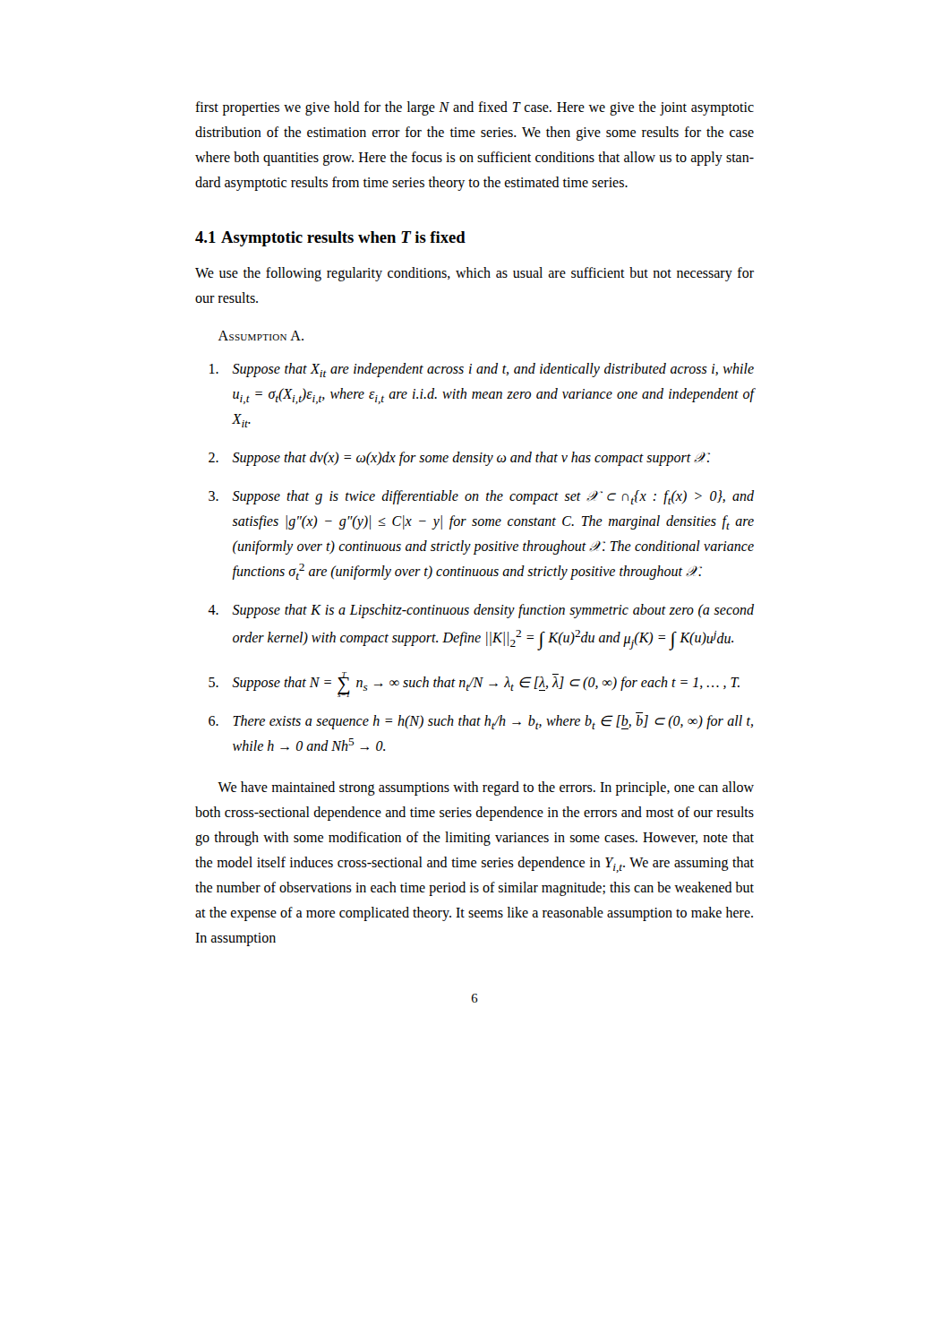first properties we give hold for the large N and fixed T case. Here we give the joint asymptotic distribution of the estimation error for the time series. We then give some results for the case where both quantities grow. Here the focus is on sufficient conditions that allow us to apply standard asymptotic results from time series theory to the estimated time series.
4.1 Asymptotic results when T is fixed
We use the following regularity conditions, which as usual are sufficient but not necessary for our results.
Assumption A.
Suppose that Xit are independent across i and t, and identically distributed across i, while ui,t = σt(Xi,t)εi,t, where εi,t are i.i.d. with mean zero and variance one and independent of Xit.
Suppose that dν(x) = ω(x)dx for some density ω and that ν has compact support 𝒳.
Suppose that g is twice differentiable on the compact set 𝒳 ⊂ ∩t{x : ft(x) > 0}, and satisfies |g″(x) − g″(y)| ≤ C|x − y| for some constant C. The marginal densities ft are (uniformly over t) continuous and strictly positive throughout 𝒳. The conditional variance functions σt2 are (uniformly over t) continuous and strictly positive throughout 𝒳.
Suppose that K is a Lipschitz-continuous density function symmetric about zero (a second order kernel) with compact support. Define ||K||22 = ∫ K(u)2du and μj(K) = ∫ K(u)ujdu.
Suppose that N = ∑Ts=1 ns → ∞ such that nt/N → λt ∈ [λ, λ] ⊂ (0, ∞) for each t = 1, … , T.
There exists a sequence h = h(N) such that ht/h → bt, where bt ∈ [b, b] ⊂ (0, ∞) for all t, while h → 0 and Nh5 → 0.
We have maintained strong assumptions with regard to the errors. In principle, one can allow both cross-sectional dependence and time series dependence in the errors and most of our results go through with some modification of the limiting variances in some cases. However, note that the model itself induces cross-sectional and time series dependence in Yi,t. We are assuming that the number of observations in each time period is of similar magnitude; this can be weakened but at the expense of a more complicated theory. It seems like a reasonable assumption to make here. In assumption
6